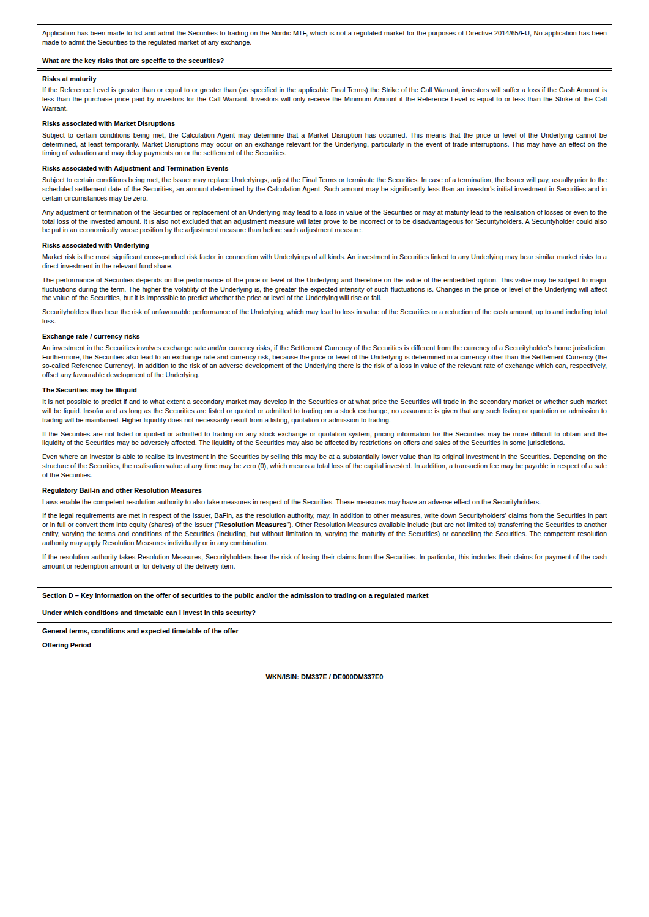Application has been made to list and admit the Securities to trading on the Nordic MTF, which is not a regulated market for the purposes of Directive 2014/65/EU, No application has been made to admit the Securities to the regulated market of any exchange.
What are the key risks that are specific to the securities?
Risks at maturity
If the Reference Level is greater than or equal to or greater than (as specified in the applicable Final Terms) the Strike of the Call Warrant, investors will suffer a loss if the Cash Amount is less than the purchase price paid by investors for the Call Warrant. Investors will only receive the Minimum Amount if the Reference Level is equal to or less than the Strike of the Call Warrant.
Risks associated with Market Disruptions
Subject to certain conditions being met, the Calculation Agent may determine that a Market Disruption has occurred. This means that the price or level of the Underlying cannot be determined, at least temporarily. Market Disruptions may occur on an exchange relevant for the Underlying, particularly in the event of trade interruptions. This may have an effect on the timing of valuation and may delay payments on or the settlement of the Securities.
Risks associated with Adjustment and Termination Events
Subject to certain conditions being met, the Issuer may replace Underlyings, adjust the Final Terms or terminate the Securities. In case of a termination, the Issuer will pay, usually prior to the scheduled settlement date of the Securities, an amount determined by the Calculation Agent. Such amount may be significantly less than an investor's initial investment in Securities and in certain circumstances may be zero.
Any adjustment or termination of the Securities or replacement of an Underlying may lead to a loss in value of the Securities or may at maturity lead to the realisation of losses or even to the total loss of the invested amount. It is also not excluded that an adjustment measure will later prove to be incorrect or to be disadvantageous for Securityholders. A Securityholder could also be put in an economically worse position by the adjustment measure than before such adjustment measure.
Risks associated with Underlying
Market risk is the most significant cross-product risk factor in connection with Underlyings of all kinds. An investment in Securities linked to any Underlying may bear similar market risks to a direct investment in the relevant fund share.
The performance of Securities depends on the performance of the price or level of the Underlying and therefore on the value of the embedded option. This value may be subject to major fluctuations during the term. The higher the volatility of the Underlying is, the greater the expected intensity of such fluctuations is. Changes in the price or level of the Underlying will affect the value of the Securities, but it is impossible to predict whether the price or level of the Underlying will rise or fall.
Securityholders thus bear the risk of unfavourable performance of the Underlying, which may lead to loss in value of the Securities or a reduction of the cash amount, up to and including total loss.
Exchange rate / currency risks
An investment in the Securities involves exchange rate and/or currency risks, if the Settlement Currency of the Securities is different from the currency of a Securityholder's home jurisdiction. Furthermore, the Securities also lead to an exchange rate and currency risk, because the price or level of the Underlying is determined in a currency other than the Settlement Currency (the so-called Reference Currency). In addition to the risk of an adverse development of the Underlying there is the risk of a loss in value of the relevant rate of exchange which can, respectively, offset any favourable development of the Underlying.
The Securities may be Illiquid
It is not possible to predict if and to what extent a secondary market may develop in the Securities or at what price the Securities will trade in the secondary market or whether such market will be liquid. Insofar and as long as the Securities are listed or quoted or admitted to trading on a stock exchange, no assurance is given that any such listing or quotation or admission to trading will be maintained. Higher liquidity does not necessarily result from a listing, quotation or admission to trading.
If the Securities are not listed or quoted or admitted to trading on any stock exchange or quotation system, pricing information for the Securities may be more difficult to obtain and the liquidity of the Securities may be adversely affected. The liquidity of the Securities may also be affected by restrictions on offers and sales of the Securities in some jurisdictions.
Even where an investor is able to realise its investment in the Securities by selling this may be at a substantially lower value than its original investment in the Securities. Depending on the structure of the Securities, the realisation value at any time may be zero (0), which means a total loss of the capital invested. In addition, a transaction fee may be payable in respect of a sale of the Securities.
Regulatory Bail-in and other Resolution Measures
Laws enable the competent resolution authority to also take measures in respect of the Securities. These measures may have an adverse effect on the Securityholders.
If the legal requirements are met in respect of the Issuer, BaFin, as the resolution authority, may, in addition to other measures, write down Securityholders' claims from the Securities in part or in full or convert them into equity (shares) of the Issuer ("Resolution Measures"). Other Resolution Measures available include (but are not limited to) transferring the Securities to another entity, varying the terms and conditions of the Securities (including, but without limitation to, varying the maturity of the Securities) or cancelling the Securities. The competent resolution authority may apply Resolution Measures individually or in any combination.
If the resolution authority takes Resolution Measures, Securityholders bear the risk of losing their claims from the Securities. In particular, this includes their claims for payment of the cash amount or redemption amount or for delivery of the delivery item.
Section D – Key information on the offer of securities to the public and/or the admission to trading on a regulated market
Under which conditions and timetable can I invest in this security?
General terms, conditions and expected timetable of the offer
Offering Period
WKN/ISIN: DM337E / DE000DM337E0